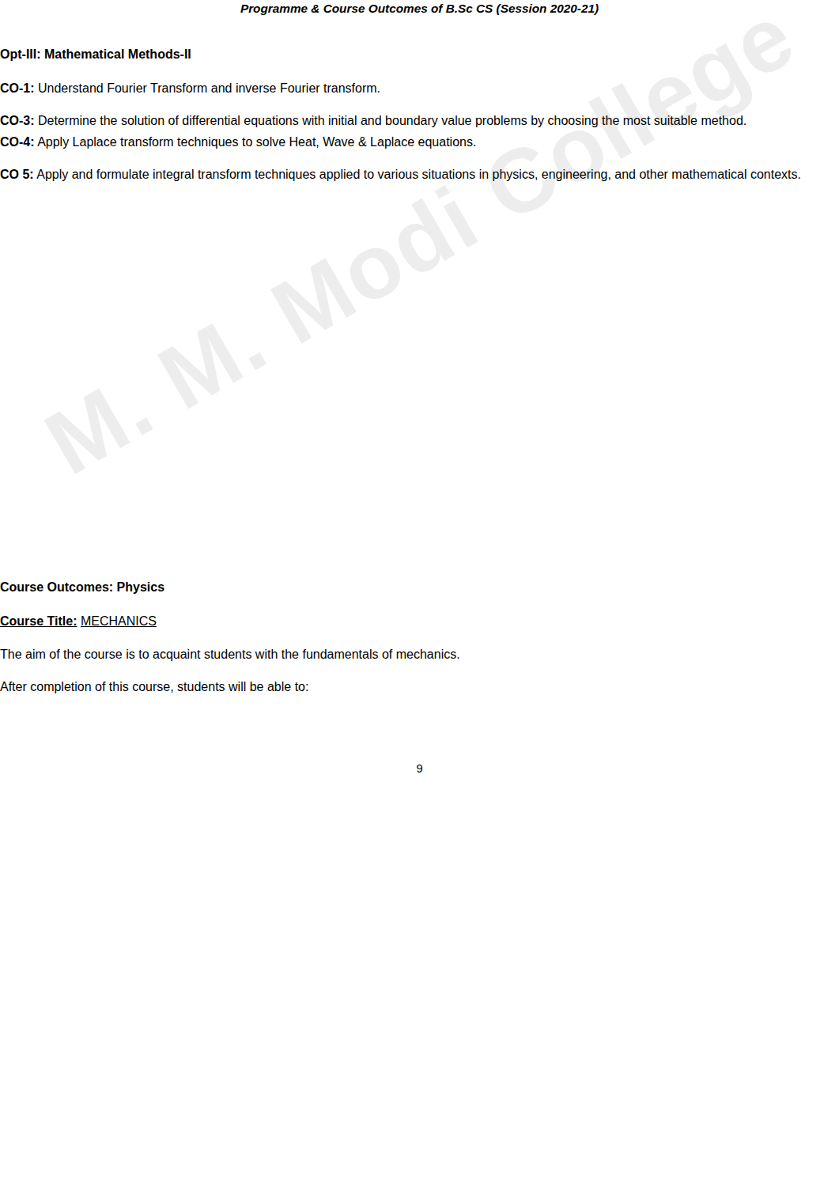M. M. Modi College
Programme & Course Outcomes of B.Sc CS (Session 2020-21)
Opt-III: Mathematical Methods-II
CO-1: Understand Fourier Transform and inverse Fourier transform.
CO-3: Determine the solution of differential equations with initial and boundary value problems by choosing the most suitable method.
CO-4: Apply Laplace transform techniques to solve Heat, Wave & Laplace equations.
CO 5: Apply and formulate integral transform techniques applied to various situations in physics, engineering, and other mathematical contexts.
Course Outcomes: Physics
Course Title: MECHANICS
The aim of the course is to acquaint students with the fundamentals of mechanics.
After completion of this course, students will be able to:
9